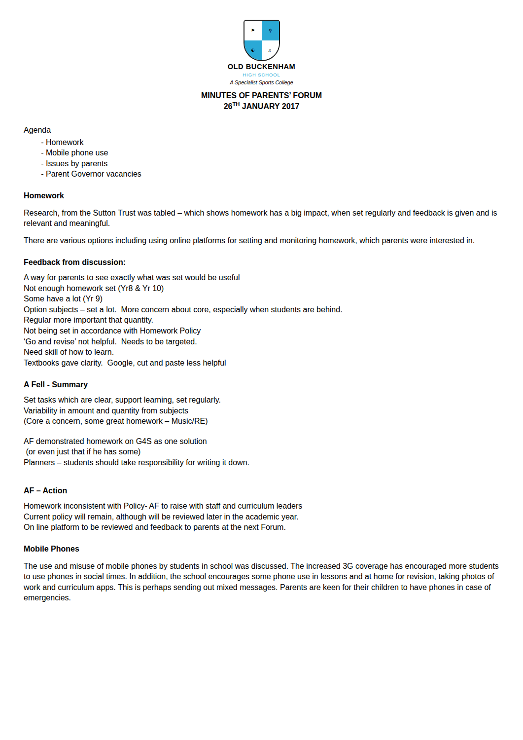⚑
⚲
☯
♬
OLD BUCKENHAM
HIGH SCHOOL
A Specialist Sports College
Minutes of Parents’ Forum 26th January 2017
Agenda
Homework
Mobile phone use
Issues by parents
Parent Governor vacancies
Homework
Research, from the Sutton Trust was tabled – which shows homework has a big impact, when set regularly and feedback is given and is relevant and meaningful.
There are various options including using online platforms for setting and monitoring homework, which parents were interested in.
Feedback from discussion:
A way for parents to see exactly what was set would be useful
Not enough homework set (Yr8 & Yr 10)
Some have a lot (Yr 9)
Option subjects – set a lot. More concern about core, especially when students are behind.
Regular more important that quantity.
Not being set in accordance with Homework Policy
‘Go and revise’ not helpful. Needs to be targeted.
Need skill of how to learn.
Textbooks gave clarity. Google, cut and paste less helpful
A Fell - Summary
Set tasks which are clear, support learning, set regularly.
Variability in amount and quantity from subjects
(Core a concern, some great homework – Music/RE)
AF demonstrated homework on G4S as one solution
(or even just that if he has some)
Planners – students should take responsibility for writing it down.
AF – Action
Homework inconsistent with Policy- AF to raise with staff and curriculum leaders
Current policy will remain, although will be reviewed later in the academic year.
On line platform to be reviewed and feedback to parents at the next Forum.
Mobile Phones
The use and misuse of mobile phones by students in school was discussed. The increased 3G coverage has encouraged more students to use phones in social times. In addition, the school encourages some phone use in lessons and at home for revision, taking photos of work and curriculum apps. This is perhaps sending out mixed messages. Parents are keen for their children to have phones in case of emergencies.